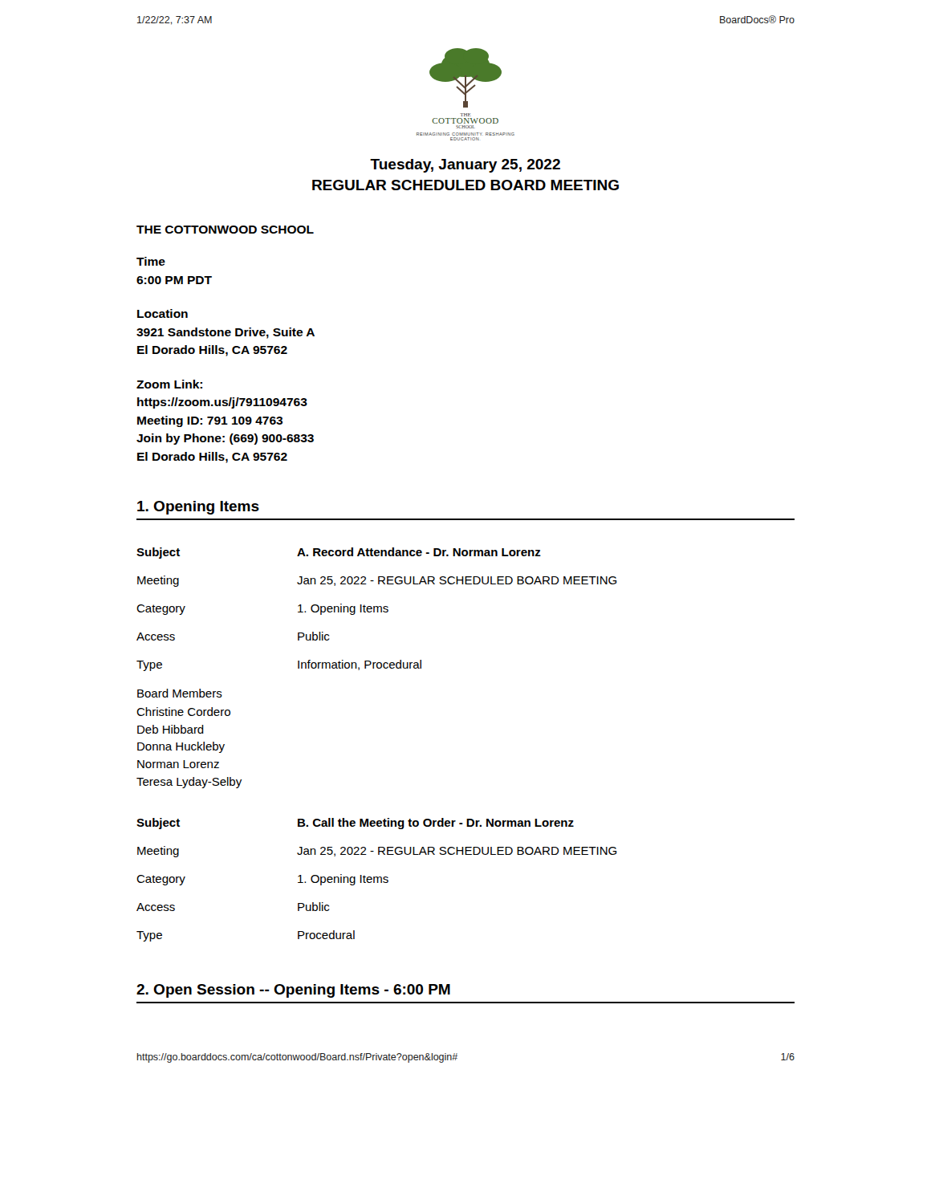1/22/22, 7:37 AM
BoardDocs® Pro
THE COTTONWOOD SCHOOL
REIMAGINING COMMUNITY. RESHAPING EDUCATION.
Tuesday, January 25, 2022
REGULAR SCHEDULED BOARD MEETING
THE COTTONWOOD SCHOOL
Time 6:00 PM PDT
Location 3921 Sandstone Drive, Suite A El Dorado Hills, CA 95762
Zoom Link: https://zoom.us/j/7911094763 Meeting ID: 791 109 4763 Join by Phone: (669) 900-6833 El Dorado Hills, CA 95762
1. Opening Items
| Subject | A. Record Attendance - Dr. Norman Lorenz |
| Meeting | Jan 25, 2022 - REGULAR SCHEDULED BOARD MEETING |
| Category | 1. Opening Items |
| Access | Public |
| Type | Information, Procedural |
Board Members
Christine Cordero
Deb Hibbard
Donna Huckleby
Norman Lorenz
Teresa Lyday-Selby
| Subject | B. Call the Meeting to Order - Dr. Norman Lorenz |
| Meeting | Jan 25, 2022 - REGULAR SCHEDULED BOARD MEETING |
| Category | 1. Opening Items |
| Access | Public |
| Type | Procedural |
2. Open Session -- Opening Items - 6:00 PM
https://go.boarddocs.com/ca/cottonwood/Board.nsf/Private?open&login#
1/6